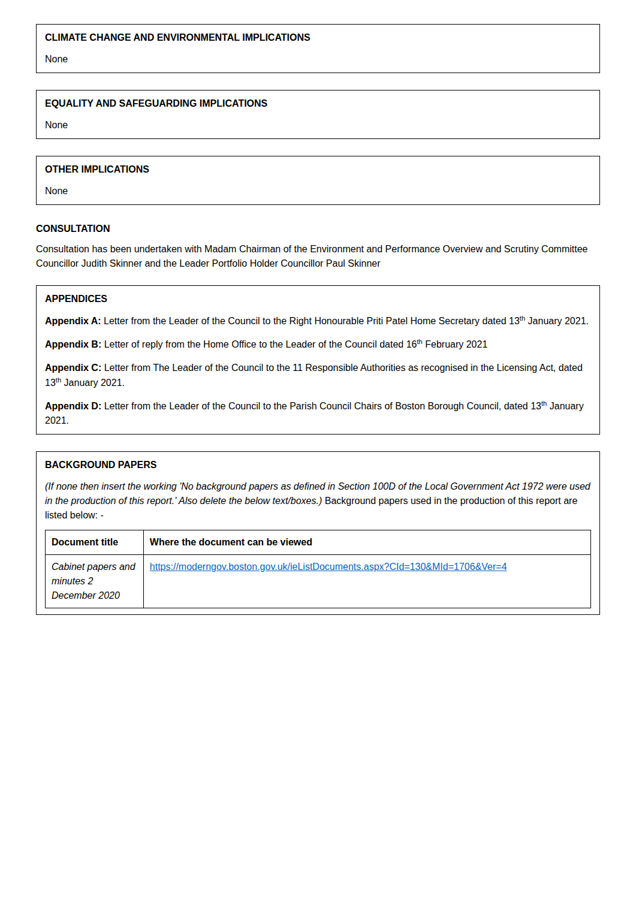Climate Change and Environmental Implications
None
Equality and Safeguarding Implications
None
Other Implications
None
Consultation
Consultation has been undertaken with Madam Chairman of the Environment and Performance Overview and Scrutiny Committee Councillor Judith Skinner and the Leader Portfolio Holder Councillor Paul Skinner
Appendices
Appendix A: Letter from the Leader of the Council to the Right Honourable Priti Patel Home Secretary dated 13th January 2021.
Appendix B: Letter of reply from the Home Office to the Leader of the Council dated 16th February 2021
Appendix C: Letter from The Leader of the Council to the 11 Responsible Authorities as recognised in the Licensing Act, dated 13th January 2021.
Appendix D: Letter from the Leader of the Council to the Parish Council Chairs of Boston Borough Council, dated 13th January 2021.
Background Papers
(If none then insert the working 'No background papers as defined in Section 100D of the Local Government Act 1972 were used in the production of this report.' Also delete the below text/boxes.) Background papers used in the production of this report are listed below: -
| Document title | Where the document can be viewed |
| --- | --- |
| Cabinet papers and minutes 2 December 2020 | https://moderngov.boston.gov.uk/ieListDocuments.aspx?CId=130&MId=1706&Ver=4 |